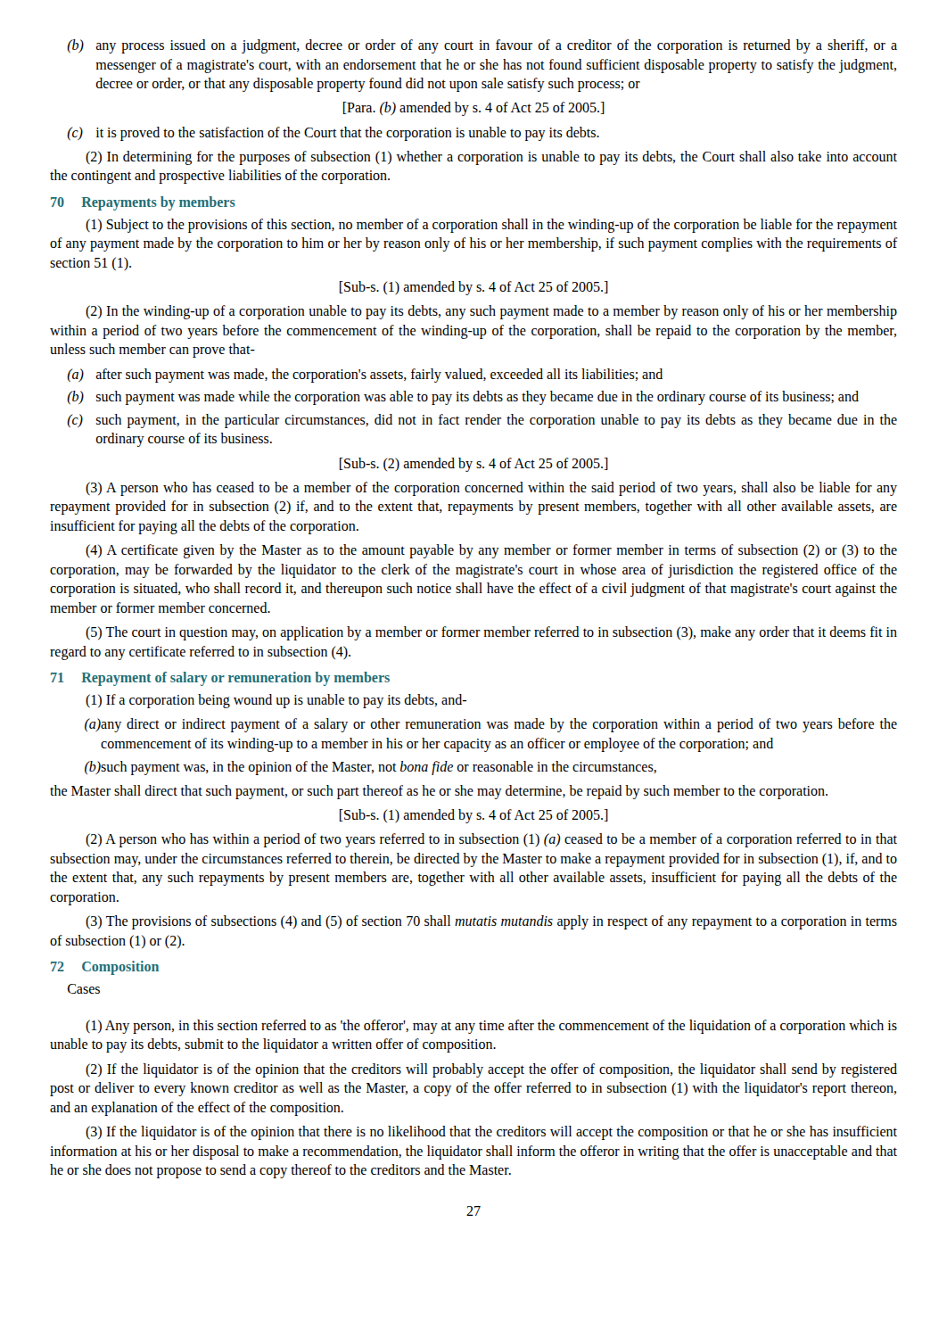(b) any process issued on a judgment, decree or order of any court in favour of a creditor of the corporation is returned by a sheriff, or a messenger of a magistrate's court, with an endorsement that he or she has not found sufficient disposable property to satisfy the judgment, decree or order, or that any disposable property found did not upon sale satisfy such process; or
[Para. (b) amended by s. 4 of Act 25 of 2005.]
(c) it is proved to the satisfaction of the Court that the corporation is unable to pay its debts.
(2) In determining for the purposes of subsection (1) whether a corporation is unable to pay its debts, the Court shall also take into account the contingent and prospective liabilities of the corporation.
70 Repayments by members
(1) Subject to the provisions of this section, no member of a corporation shall in the winding-up of the corporation be liable for the repayment of any payment made by the corporation to him or her by reason only of his or her membership, if such payment complies with the requirements of section 51 (1).
[Sub-s. (1) amended by s. 4 of Act 25 of 2005.]
(2) In the winding-up of a corporation unable to pay its debts, any such payment made to a member by reason only of his or her membership within a period of two years before the commencement of the winding-up of the corporation, shall be repaid to the corporation by the member, unless such member can prove that-
(a) after such payment was made, the corporation's assets, fairly valued, exceeded all its liabilities; and
(b) such payment was made while the corporation was able to pay its debts as they became due in the ordinary course of its business; and
(c) such payment, in the particular circumstances, did not in fact render the corporation unable to pay its debts as they became due in the ordinary course of its business.
[Sub-s. (2) amended by s. 4 of Act 25 of 2005.]
(3) A person who has ceased to be a member of the corporation concerned within the said period of two years, shall also be liable for any repayment provided for in subsection (2) if, and to the extent that, repayments by present members, together with all other available assets, are insufficient for paying all the debts of the corporation.
(4) A certificate given by the Master as to the amount payable by any member or former member in terms of subsection (2) or (3) to the corporation, may be forwarded by the liquidator to the clerk of the magistrate's court in whose area of jurisdiction the registered office of the corporation is situated, who shall record it, and thereupon such notice shall have the effect of a civil judgment of that magistrate's court against the member or former member concerned.
(5) The court in question may, on application by a member or former member referred to in subsection (3), make any order that it deems fit in regard to any certificate referred to in subsection (4).
71 Repayment of salary or remuneration by members
(1) If a corporation being wound up is unable to pay its debts, and-
(a) any direct or indirect payment of a salary or other remuneration was made by the corporation within a period of two years before the commencement of its winding-up to a member in his or her capacity as an officer or employee of the corporation; and
(b) such payment was, in the opinion of the Master, not bona fide or reasonable in the circumstances,
the Master shall direct that such payment, or such part thereof as he or she may determine, be repaid by such member to the corporation.
[Sub-s. (1) amended by s. 4 of Act 25 of 2005.]
(2) A person who has within a period of two years referred to in subsection (1) (a) ceased to be a member of a corporation referred to in that subsection may, under the circumstances referred to therein, be directed by the Master to make a repayment provided for in subsection (1), if, and to the extent that, any such repayments by present members are, together with all other available assets, insufficient for paying all the debts of the corporation.
(3) The provisions of subsections (4) and (5) of section 70 shall mutatis mutandis apply in respect of any repayment to a corporation in terms of subsection (1) or (2).
72 Composition
Cases
(1) Any person, in this section referred to as 'the offeror', may at any time after the commencement of the liquidation of a corporation which is unable to pay its debts, submit to the liquidator a written offer of composition.
(2) If the liquidator is of the opinion that the creditors will probably accept the offer of composition, the liquidator shall send by registered post or deliver to every known creditor as well as the Master, a copy of the offer referred to in subsection (1) with the liquidator's report thereon, and an explanation of the effect of the composition.
(3) If the liquidator is of the opinion that there is no likelihood that the creditors will accept the composition or that he or she has insufficient information at his or her disposal to make a recommendation, the liquidator shall inform the offeror in writing that the offer is unacceptable and that he or she does not propose to send a copy thereof to the creditors and the Master.
27